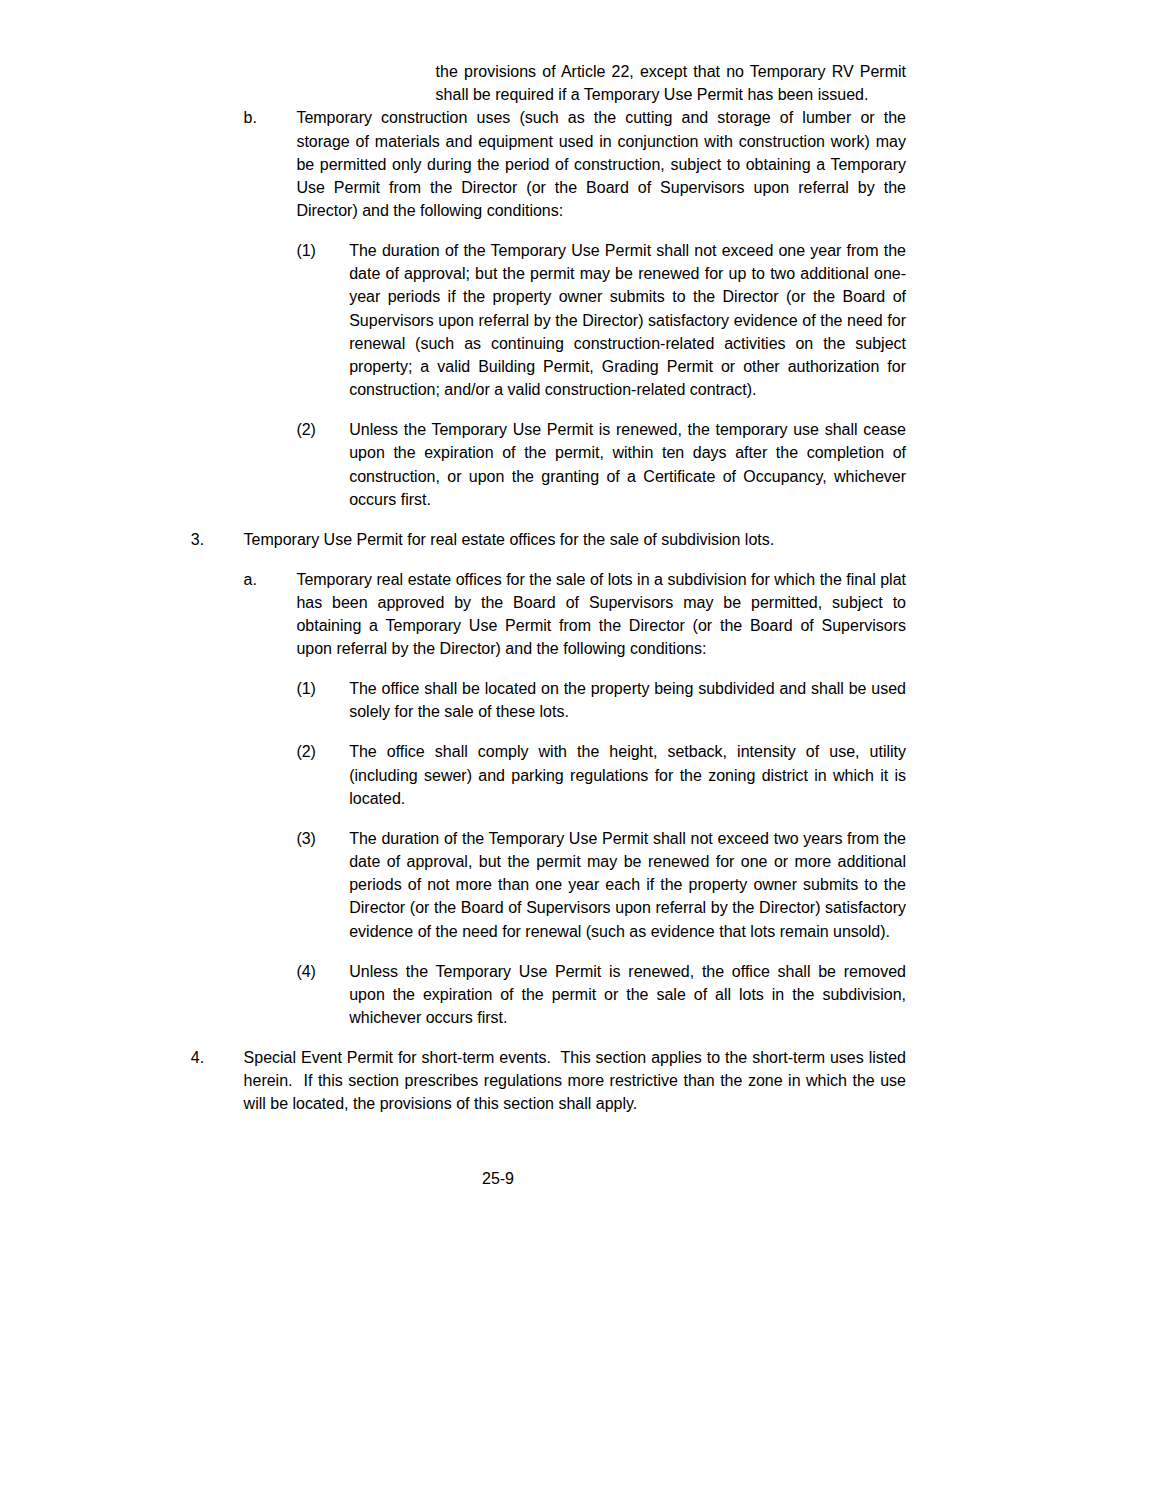the provisions of Article 22, except that no Temporary RV Permit shall be required if a Temporary Use Permit has been issued.
b.
Temporary construction uses (such as the cutting and storage of lumber or the storage of materials and equipment used in conjunction with construction work) may be permitted only during the period of construction, subject to obtaining a Temporary Use Permit from the Director (or the Board of Supervisors upon referral by the Director) and the following conditions:
(1)
The duration of the Temporary Use Permit shall not exceed one year from the date of approval; but the permit may be renewed for up to two additional one-year periods if the property owner submits to the Director (or the Board of Supervisors upon referral by the Director) satisfactory evidence of the need for renewal (such as continuing construction-related activities on the subject property; a valid Building Permit, Grading Permit or other authorization for construction; and/or a valid construction-related contract).
(2)
Unless the Temporary Use Permit is renewed, the temporary use shall cease upon the expiration of the permit, within ten days after the completion of construction, or upon the granting of a Certificate of Occupancy, whichever occurs first.
3.
Temporary Use Permit for real estate offices for the sale of subdivision lots.
a.
Temporary real estate offices for the sale of lots in a subdivision for which the final plat has been approved by the Board of Supervisors may be permitted, subject to obtaining a Temporary Use Permit from the Director (or the Board of Supervisors upon referral by the Director) and the following conditions:
(1)
The office shall be located on the property being subdivided and shall be used solely for the sale of these lots.
(2)
The office shall comply with the height, setback, intensity of use, utility (including sewer) and parking regulations for the zoning district in which it is located.
(3)
The duration of the Temporary Use Permit shall not exceed two years from the date of approval, but the permit may be renewed for one or more additional periods of not more than one year each if the property owner submits to the Director (or the Board of Supervisors upon referral by the Director) satisfactory evidence of the need for renewal (such as evidence that lots remain unsold).
(4)
Unless the Temporary Use Permit is renewed, the office shall be removed upon the expiration of the permit or the sale of all lots in the subdivision, whichever occurs first.
4.
Special Event Permit for short-term events. This section applies to the short-term uses listed herein. If this section prescribes regulations more restrictive than the zone in which the use will be located, the provisions of this section shall apply.
25-9